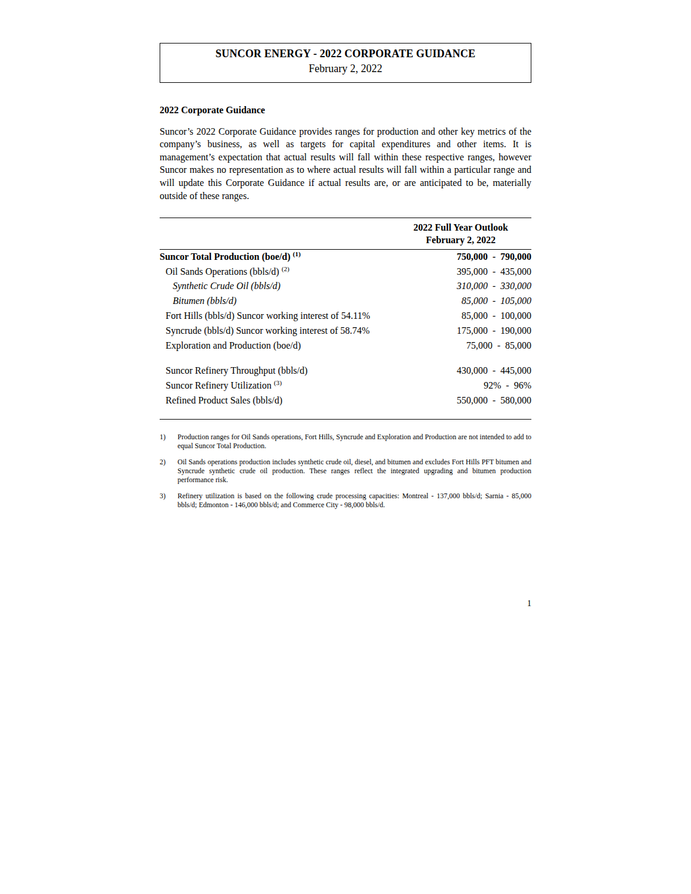SUNCOR ENERGY - 2022 CORPORATE GUIDANCE
February 2, 2022
2022 Corporate Guidance
Suncor’s 2022 Corporate Guidance provides ranges for production and other key metrics of the company’s business, as well as targets for capital expenditures and other items. It is management’s expectation that actual results will fall within these respective ranges, however Suncor makes no representation as to where actual results will fall within a particular range and will update this Corporate Guidance if actual results are, or are anticipated to be, materially outside of these ranges.
| | 2022 Full Year Outlook February 2, 2022 |
| Suncor Total Production (boe/d) (1) | 750,000 - 790,000 |
| Oil Sands Operations (bbls/d) (2) | 395,000 - 435,000 |
| Synthetic Crude Oil (bbls/d) | 310,000 - 330,000 |
| Bitumen (bbls/d) | 85,000 - 105,000 |
| Fort Hills (bbls/d) Suncor working interest of 54.11% | 85,000 - 100,000 |
| Syncrude (bbls/d) Suncor working interest of 58.74% | 175,000 - 190,000 |
| Exploration and Production (boe/d) | 75,000 - 85,000 |
| Suncor Refinery Throughput (bbls/d) | 430,000 - 445,000 |
| Suncor Refinery Utilization (3) | 92% - 96% |
| Refined Product Sales (bbls/d) | 550,000 - 580,000 |
1)
Production ranges for Oil Sands operations, Fort Hills, Syncrude and Exploration and Production are not intended to add to equal Suncor Total Production.
2)
Oil Sands operations production includes synthetic crude oil, diesel, and bitumen and excludes Fort Hills PFT bitumen and Syncrude synthetic crude oil production. These ranges reflect the integrated upgrading and bitumen production performance risk.
3)
Refinery utilization is based on the following crude processing capacities: Montreal - 137,000 bbls/d; Sarnia - 85,000 bbls/d; Edmonton - 146,000 bbls/d; and Commerce City - 98,000 bbls/d.
1